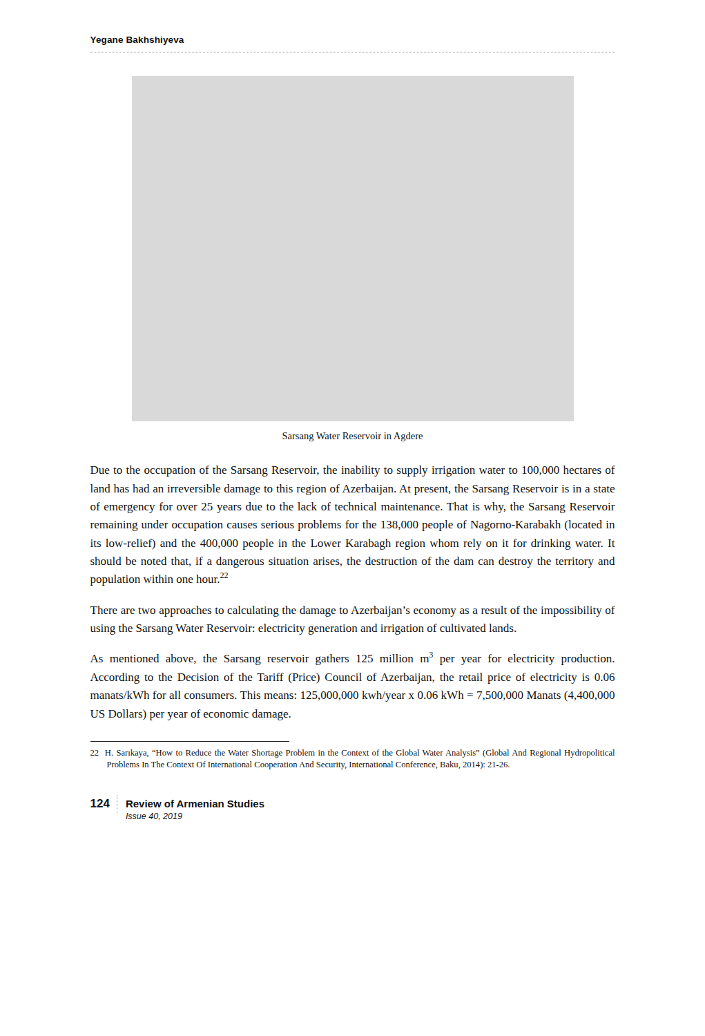Yegane Bakhshiyeva
Sarsang Water Reservoir in Agdere
Due to the occupation of the Sarsang Reservoir, the inability to supply irrigation water to 100,000 hectares of land has had an irreversible damage to this region of Azerbaijan. At present, the Sarsang Reservoir is in a state of emergency for over 25 years due to the lack of technical maintenance. That is why, the Sarsang Reservoir remaining under occupation causes serious problems for the 138,000 people of Nagorno-Karabakh (located in its low-relief) and the 400,000 people in the Lower Karabagh region whom rely on it for drinking water. It should be noted that, if a dangerous situation arises, the destruction of the dam can destroy the territory and population within one hour.22
There are two approaches to calculating the damage to Azerbaijan’s economy as a result of the impossibility of using the Sarsang Water Reservoir: electricity generation and irrigation of cultivated lands.
As mentioned above, the Sarsang reservoir gathers 125 million m3 per year for electricity production. According to the Decision of the Tariff (Price) Council of Azerbaijan, the retail price of electricity is 0.06 manats/kWh for all consumers. This means: 125,000,000 kwh/year x 0.06 kWh = 7,500,000 Manats (4,400,000 US Dollars) per year of economic damage.
22 H. Sarıkaya, “How to Reduce the Water Shortage Problem in the Context of the Global Water Analysis” (Global And Regional Hydropolitical Problems In The Context Of International Cooperation And Security, International Conference, Baku, 2014): 21-26.
124
Review of Armenian Studies Issue 40, 2019